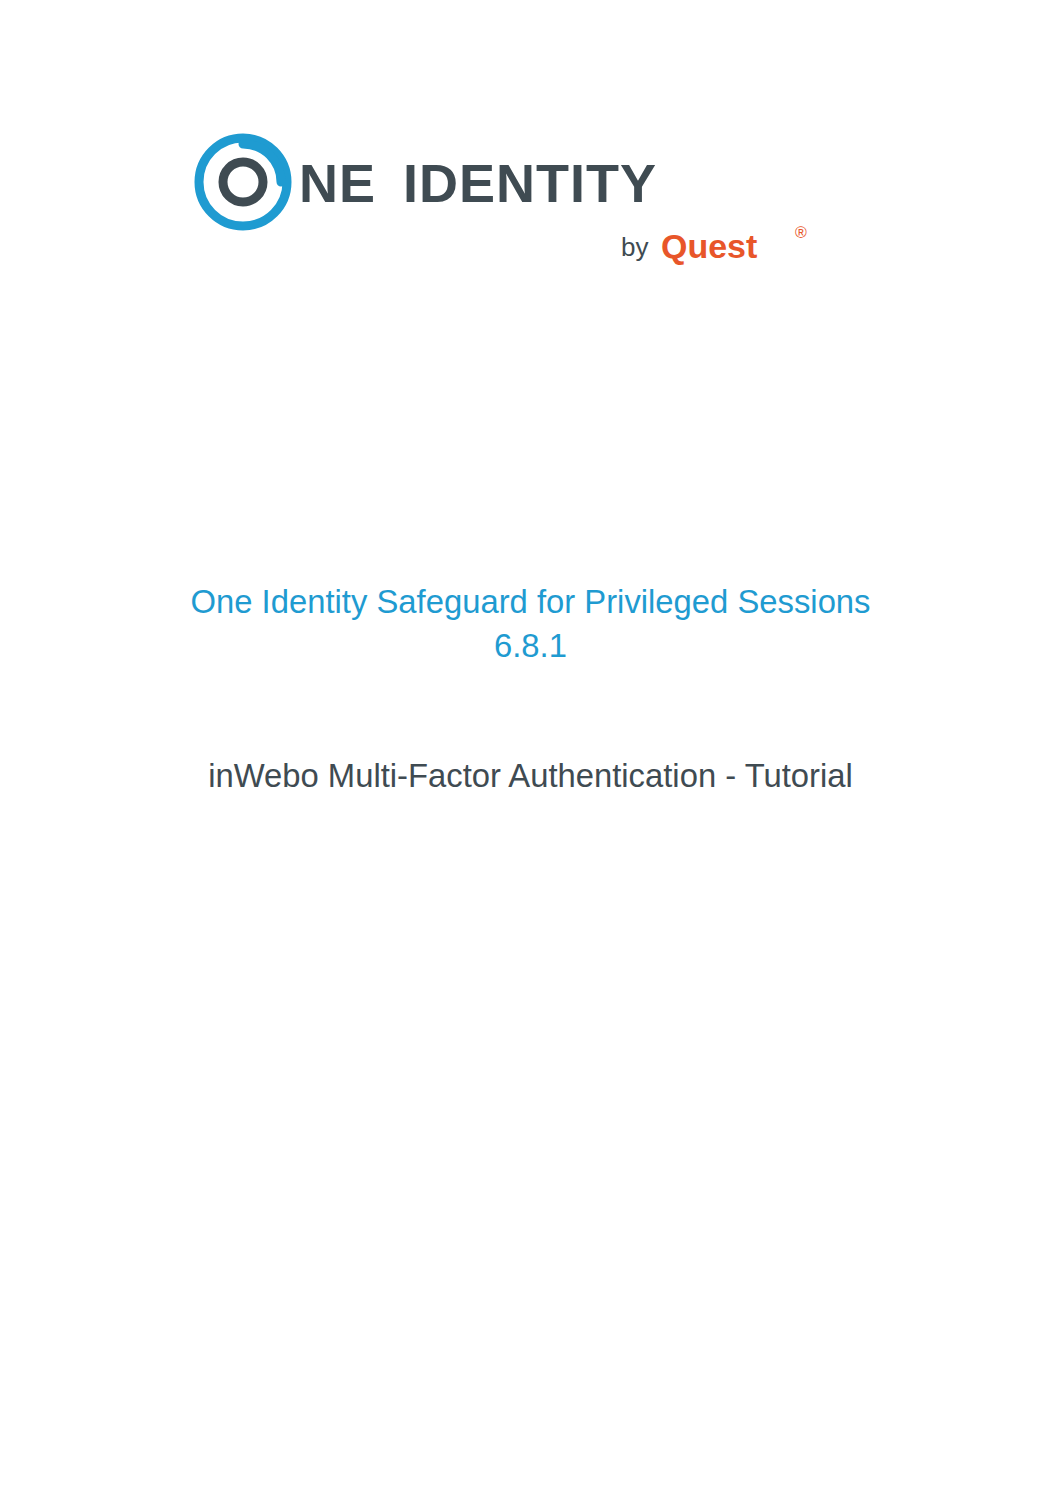One Identity by Quest NE IDENTITY by Quest ®
One Identity Safeguard for Privileged Sessions 6.8.1
inWebo Multi-Factor Authentication - Tutorial